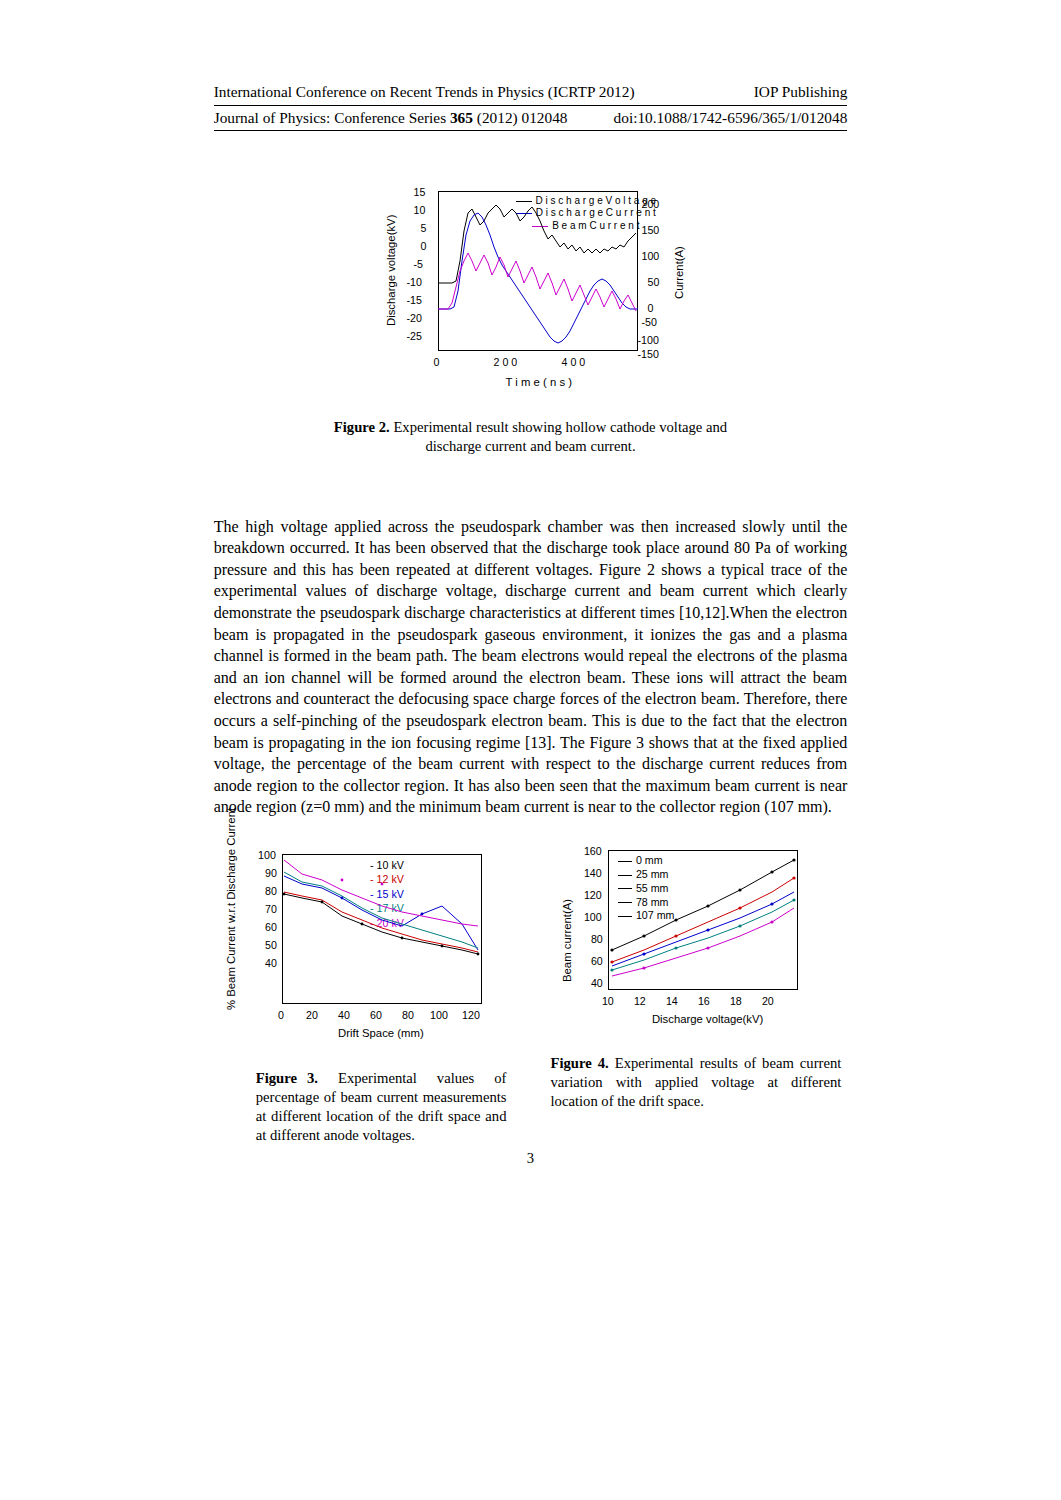| International Conference on Recent Trends in Physics (ICRTP 2012) | IOP Publishing |
| Journal of Physics: Conference Series 365 (2012) 012048 | doi:10.1088/1742-6596/365/1/012048 |
Discharge voltage(kV)
Current(A)
15
10
5
0
-5
-10
-15
-20
-25
200
150
100
50
0
-50
-100
-150
0
2 0 0
4 0 0
T i m e ( n s )
D i s c h a r g e V o l t a g e
D i s c h a r g e C u r r e n t
B e a m C u r r e n t
Figure 2. Experimental result showing hollow cathode voltage and
discharge current and beam current.
The high voltage applied across the pseudospark chamber was then increased slowly until the breakdown occurred. It has been observed that the discharge took place around 80 Pa of working pressure and this has been repeated at different voltages. Figure 2 shows a typical trace of the experimental values of discharge voltage, discharge current and beam current which clearly demonstrate the pseudospark discharge characteristics at different times [10,12].When the electron beam is propagated in the pseudospark gaseous environment, it ionizes the gas and a plasma channel is formed in the beam path. The beam electrons would repeal the electrons of the plasma and an ion channel will be formed around the electron beam. These ions will attract the beam electrons and counteract the defocusing space charge forces of the electron beam. Therefore, there occurs a self-pinching of the pseudospark electron beam. This is due to the fact that the electron beam is propagating in the ion focusing regime [13]. The Figure 3 shows that at the fixed applied voltage, the percentage of the beam current with respect to the discharge current reduces from anode region to the collector region. It has also been seen that the maximum beam current is near anode region (z=0 mm) and the minimum beam current is near to the collector region (107 mm).
% Beam Current w.r.t Discharge Current
100
90
80
70
60
50
40
0
20
40
60
80
100
120
Drift Space (mm)
- 10 kV
- 12 kV
- 15 kV
- 17 kV
- 20 kV
Figure 3. Experimental values of percentage of beam current measurements at different location of the drift space and at different anode voltages.
Beam current(A)
160
140
120
100
80
60
40
10
12
14
16
18
20
Discharge voltage(kV)
0 mm
25 mm
55 mm
78 mm
107 mm
Figure 4. Experimental results of beam current variation with applied voltage at different location of the drift space.
3